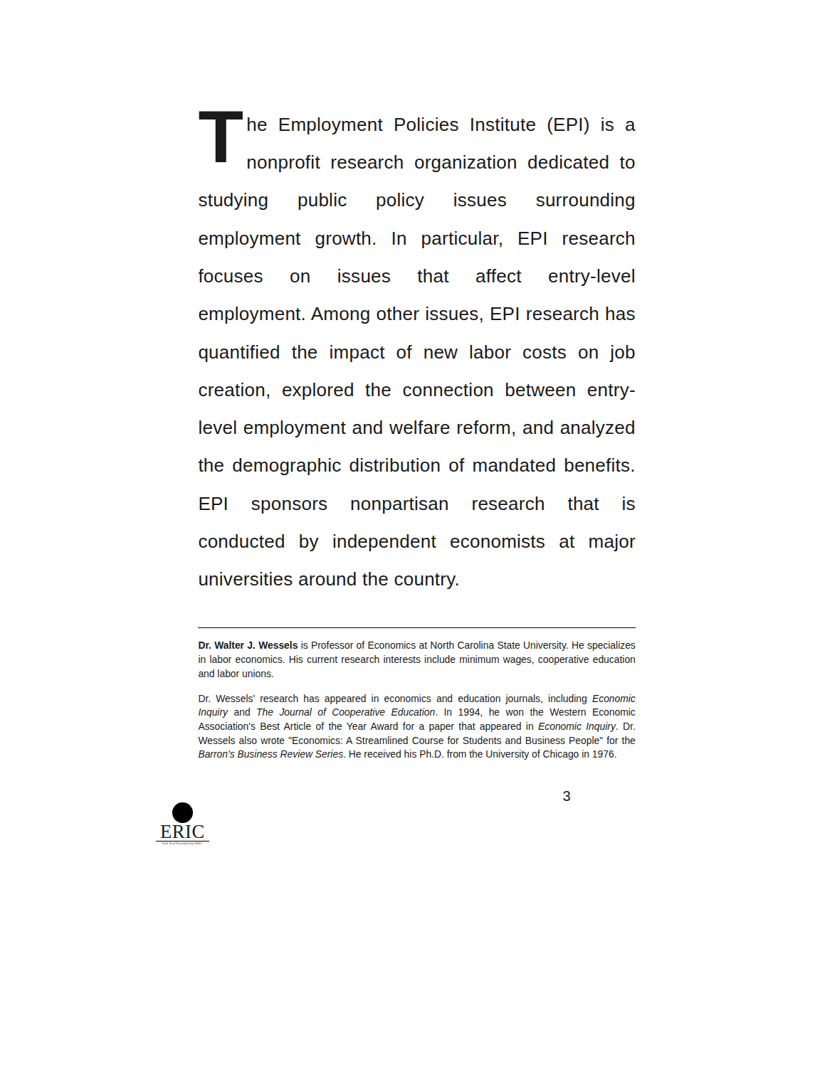The Employment Policies Institute (EPI) is a nonprofit research organization dedicated to studying public policy issues surrounding employment growth. In particular, EPI research focuses on issues that affect entry-level employment. Among other issues, EPI research has quantified the impact of new labor costs on job creation, explored the connection between entry-level employment and welfare reform, and analyzed the demographic distribution of mandated benefits. EPI sponsors nonpartisan research that is conducted by independent economists at major universities around the country.
Dr. Walter J. Wessels is Professor of Economics at North Carolina State University. He specializes in labor economics. His current research interests include minimum wages, cooperative education and labor unions.
Dr. Wessels' research has appeared in economics and education journals, including Economic Inquiry and The Journal of Cooperative Education. In 1994, he won the Western Economic Association's Best Article of the Year Award for a paper that appeared in Economic Inquiry. Dr. Wessels also wrote "Economics: A Streamlined Course for Students and Business People" for the Barron's Business Review Series. He received his Ph.D. from the University of Chicago in 1976.
ERIC
Full Text Provided by ERIC
3